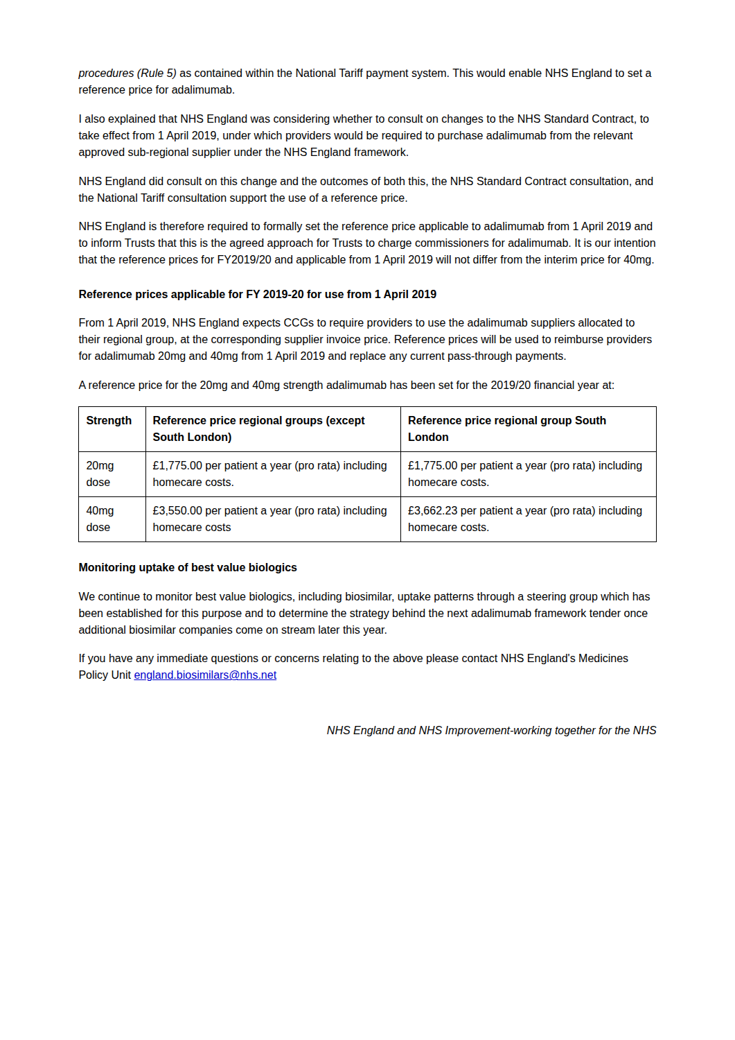procedures (Rule 5) as contained within the National Tariff payment system. This would enable NHS England to set a reference price for adalimumab.
I also explained that NHS England was considering whether to consult on changes to the NHS Standard Contract, to take effect from 1 April 2019, under which providers would be required to purchase adalimumab from the relevant approved sub-regional supplier under the NHS England framework.
NHS England did consult on this change and the outcomes of both this, the NHS Standard Contract consultation, and the National Tariff consultation support the use of a reference price.
NHS England is therefore required to formally set the reference price applicable to adalimumab from 1 April 2019 and to inform Trusts that this is the agreed approach for Trusts to charge commissioners for adalimumab. It is our intention that the reference prices for FY2019/20 and applicable from 1 April 2019 will not differ from the interim price for 40mg.
Reference prices applicable for FY 2019-20 for use from 1 April 2019
From 1 April 2019, NHS England expects CCGs to require providers to use the adalimumab suppliers allocated to their regional group, at the corresponding supplier invoice price. Reference prices will be used to reimburse providers for adalimumab 20mg and 40mg from 1 April 2019 and replace any current pass-through payments.
A reference price for the 20mg and 40mg strength adalimumab has been set for the 2019/20 financial year at:
| Strength | Reference price regional groups (except South London) | Reference price regional group South London |
| --- | --- | --- |
| 20mg dose | £1,775.00 per patient a year (pro rata) including homecare costs. | £1,775.00 per patient a year (pro rata) including homecare costs. |
| 40mg dose | £3,550.00 per patient a year (pro rata) including homecare costs | £3,662.23 per patient a year (pro rata) including homecare costs. |
Monitoring uptake of best value biologics
We continue to monitor best value biologics, including biosimilar, uptake patterns through a steering group which has been established for this purpose and to determine the strategy behind the next adalimumab framework tender once additional biosimilar companies come on stream later this year.
If you have any immediate questions or concerns relating to the above please contact NHS England's Medicines Policy Unit england.biosimilars@nhs.net
NHS England and NHS Improvement-working together for the NHS